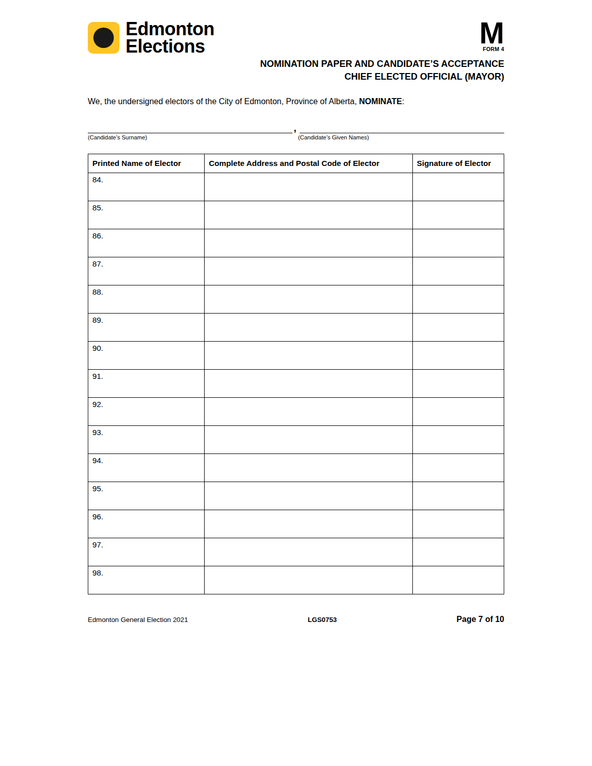Edmonton
Elections
M
FORM 4
NOMINATION PAPER AND CANDIDATE’S ACCEPTANCE
CHIEF ELECTED OFFICIAL (MAYOR)
We, the undersigned electors of the City of Edmonton, Province of Alberta, NOMINATE:
,
(Candidate’s Surname)
(Candidate’s Given Names)
| Printed Name of Elector | Complete Address and Postal Code of Elector | Signature of Elector |
| --- | --- | --- |
| 84. | | |
| 85. | | |
| 86. | | |
| 87. | | |
| 88. | | |
| 89. | | |
| 90. | | |
| 91. | | |
| 92. | | |
| 93. | | |
| 94. | | |
| 95. | | |
| 96. | | |
| 97. | | |
| 98. | | |
Edmonton General Election 2021
LGS0753
Page 7 of 10